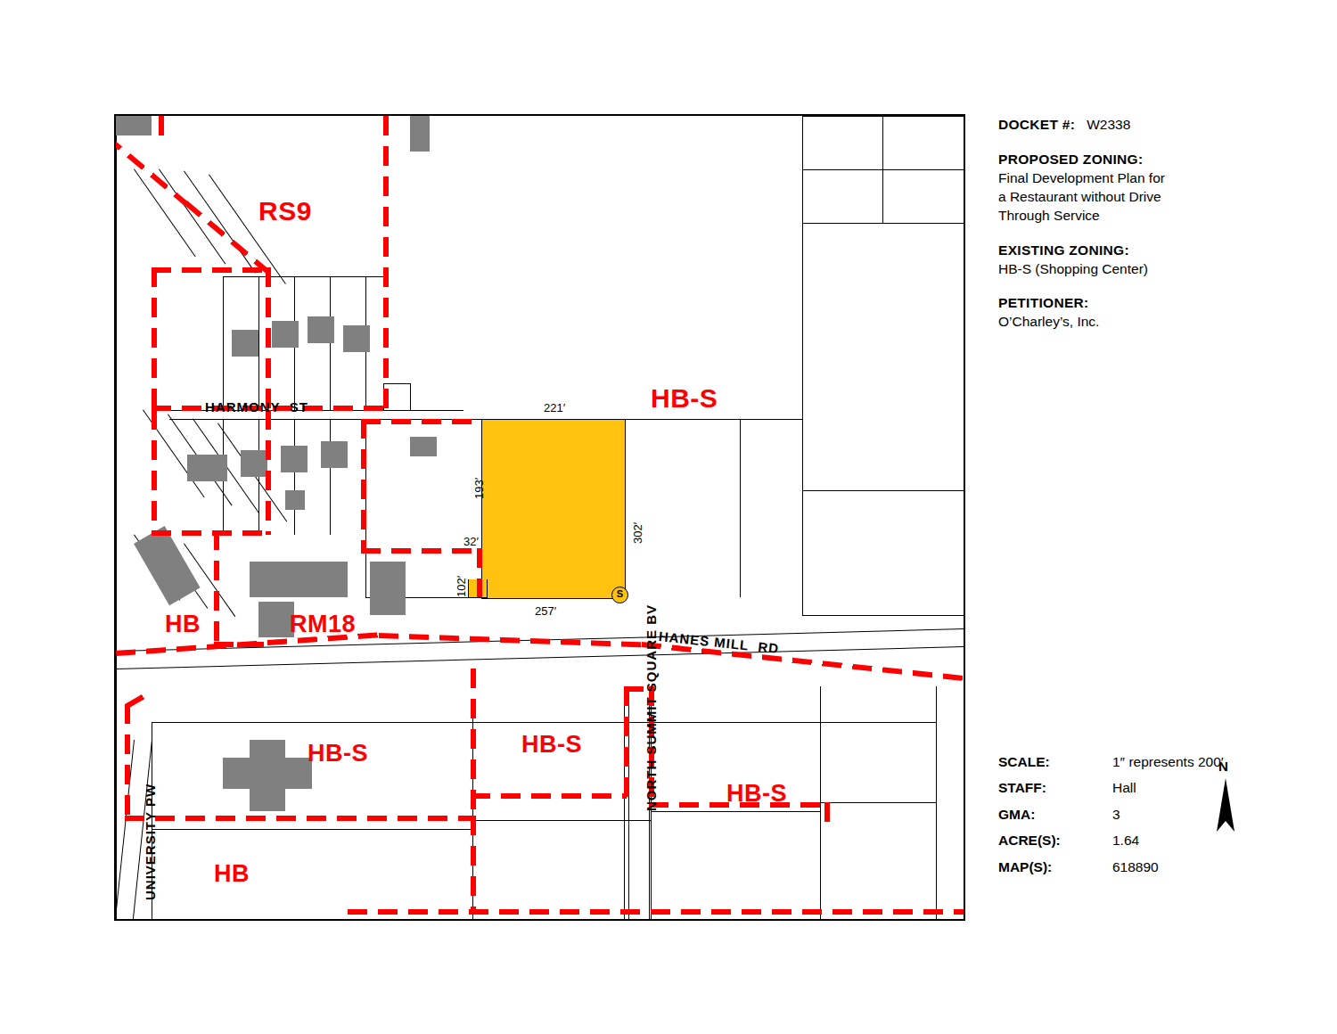S
RS9
HB-S
HB
RM18
HB-S
HB-S
HB-S
HB
HARMONY ST
HANES MILL RD
NORTH SUMMIT SQUARE BV
UNIVERSITY PW
221′
193′
32′
102′
257′
302′
DOCKET #: W2338
PROPOSED ZONING:
Final Development Plan for
a Restaurant without Drive
Through Service
EXISTING ZONING:
HB-S (Shopping Center)
PETITIONER:
O’Charley’s, Inc.
| SCALE: | 1″ represents 200′ |
| STAFF: | Hall |
| GMA: | 3 |
| ACRE(S): | 1.64 |
| MAP(S): | 618890 |
N